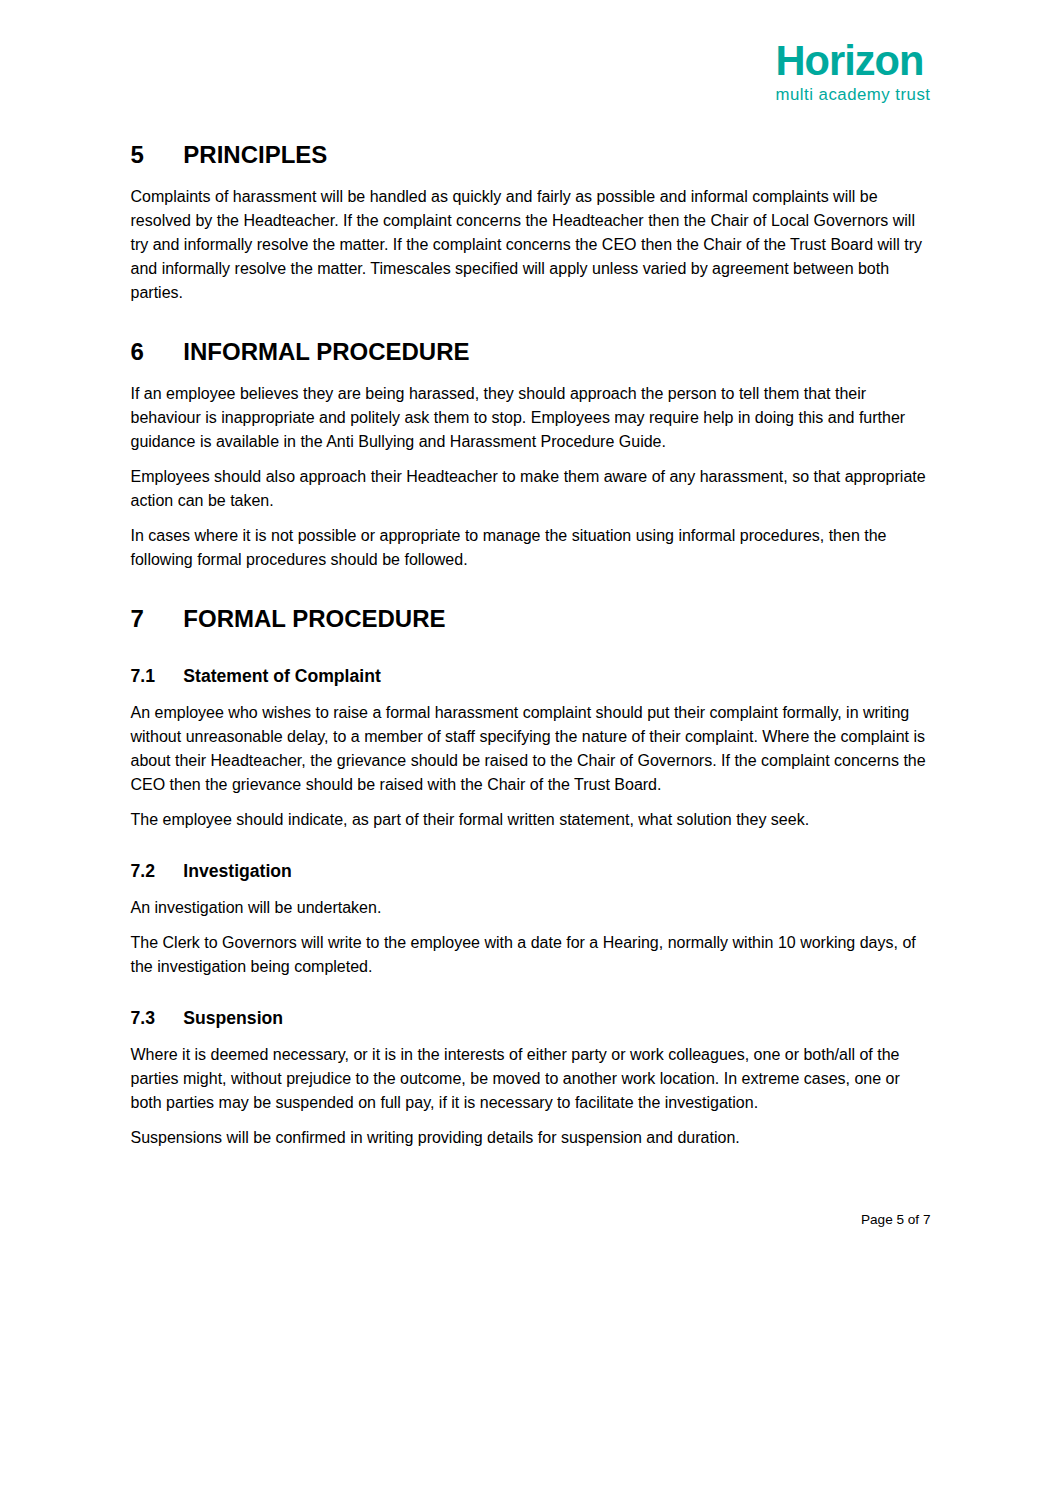Horizon
multi academy trust
5 PRINCIPLES
Complaints of harassment will be handled as quickly and fairly as possible and informal complaints will be resolved by the Headteacher. If the complaint concerns the Headteacher then the Chair of Local Governors will try and informally resolve the matter. If the complaint concerns the CEO then the Chair of the Trust Board will try and informally resolve the matter. Timescales specified will apply unless varied by agreement between both parties.
6 INFORMAL PROCEDURE
If an employee believes they are being harassed, they should approach the person to tell them that their behaviour is inappropriate and politely ask them to stop. Employees may require help in doing this and further guidance is available in the Anti Bullying and Harassment Procedure Guide.
Employees should also approach their Headteacher to make them aware of any harassment, so that appropriate action can be taken.
In cases where it is not possible or appropriate to manage the situation using informal procedures, then the following formal procedures should be followed.
7 FORMAL PROCEDURE
7.1 Statement of Complaint
An employee who wishes to raise a formal harassment complaint should put their complaint formally, in writing without unreasonable delay, to a member of staff specifying the nature of their complaint. Where the complaint is about their Headteacher, the grievance should be raised to the Chair of Governors. If the complaint concerns the CEO then the grievance should be raised with the Chair of the Trust Board.
The employee should indicate, as part of their formal written statement, what solution they seek.
7.2 Investigation
An investigation will be undertaken.
The Clerk to Governors will write to the employee with a date for a Hearing, normally within 10 working days, of the investigation being completed.
7.3 Suspension
Where it is deemed necessary, or it is in the interests of either party or work colleagues, one or both/all of the parties might, without prejudice to the outcome, be moved to another work location. In extreme cases, one or both parties may be suspended on full pay, if it is necessary to facilitate the investigation.
Suspensions will be confirmed in writing providing details for suspension and duration.
Page 5 of 7